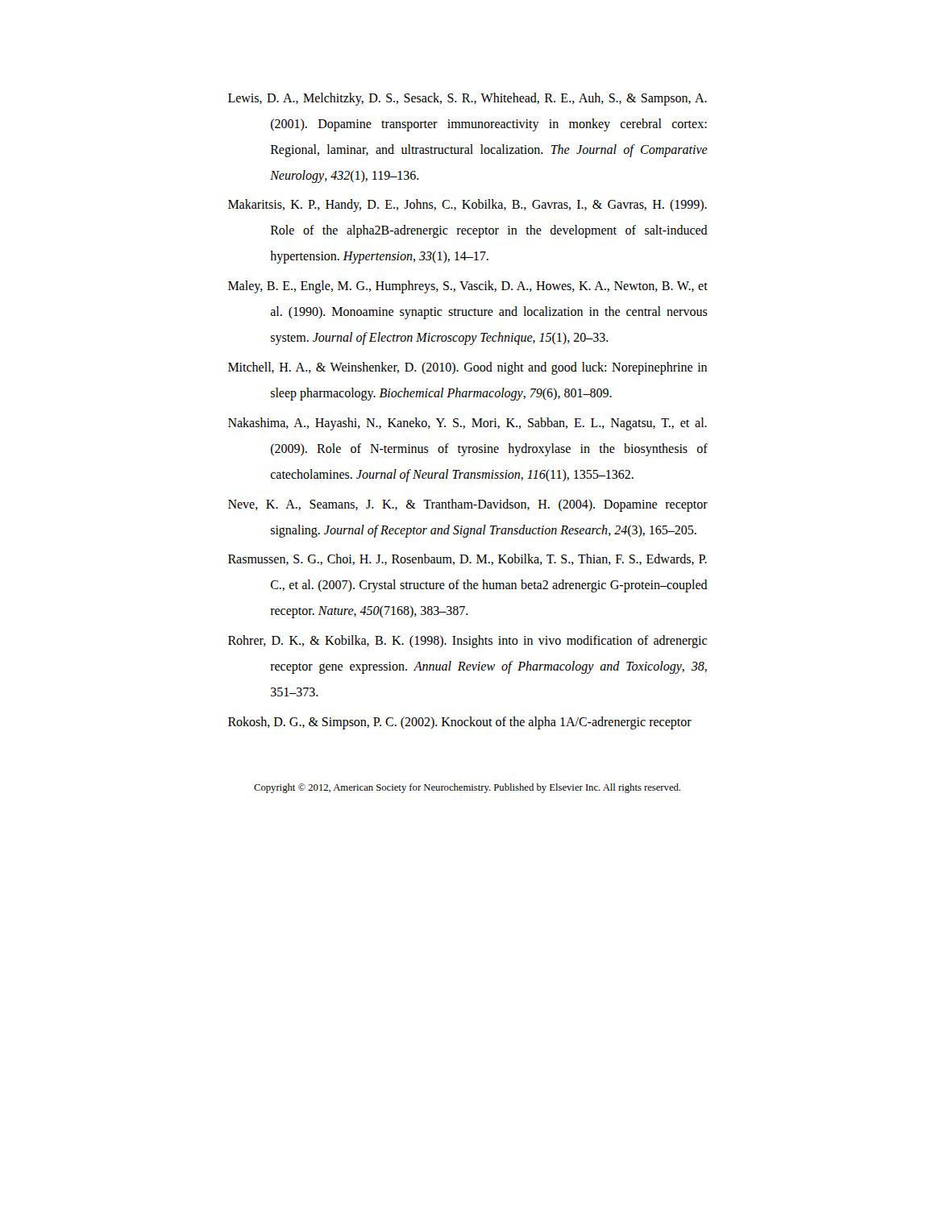Lewis, D. A., Melchitzky, D. S., Sesack, S. R., Whitehead, R. E., Auh, S., & Sampson, A. (2001). Dopamine transporter immunoreactivity in monkey cerebral cortex: Regional, laminar, and ultrastructural localization. The Journal of Comparative Neurology, 432(1), 119–136.
Makaritsis, K. P., Handy, D. E., Johns, C., Kobilka, B., Gavras, I., & Gavras, H. (1999). Role of the alpha2B-adrenergic receptor in the development of salt-induced hypertension. Hypertension, 33(1), 14–17.
Maley, B. E., Engle, M. G., Humphreys, S., Vascik, D. A., Howes, K. A., Newton, B. W., et al. (1990). Monoamine synaptic structure and localization in the central nervous system. Journal of Electron Microscopy Technique, 15(1), 20–33.
Mitchell, H. A., & Weinshenker, D. (2010). Good night and good luck: Norepinephrine in sleep pharmacology. Biochemical Pharmacology, 79(6), 801–809.
Nakashima, A., Hayashi, N., Kaneko, Y. S., Mori, K., Sabban, E. L., Nagatsu, T., et al. (2009). Role of N-terminus of tyrosine hydroxylase in the biosynthesis of catecholamines. Journal of Neural Transmission, 116(11), 1355–1362.
Neve, K. A., Seamans, J. K., & Trantham-Davidson, H. (2004). Dopamine receptor signaling. Journal of Receptor and Signal Transduction Research, 24(3), 165–205.
Rasmussen, S. G., Choi, H. J., Rosenbaum, D. M., Kobilka, T. S., Thian, F. S., Edwards, P. C., et al. (2007). Crystal structure of the human beta2 adrenergic G-protein–coupled receptor. Nature, 450(7168), 383–387.
Rohrer, D. K., & Kobilka, B. K. (1998). Insights into in vivo modification of adrenergic receptor gene expression. Annual Review of Pharmacology and Toxicology, 38, 351–373.
Rokosh, D. G., & Simpson, P. C. (2002). Knockout of the alpha 1A/C-adrenergic receptor
Copyright © 2012, American Society for Neurochemistry. Published by Elsevier Inc. All rights reserved.